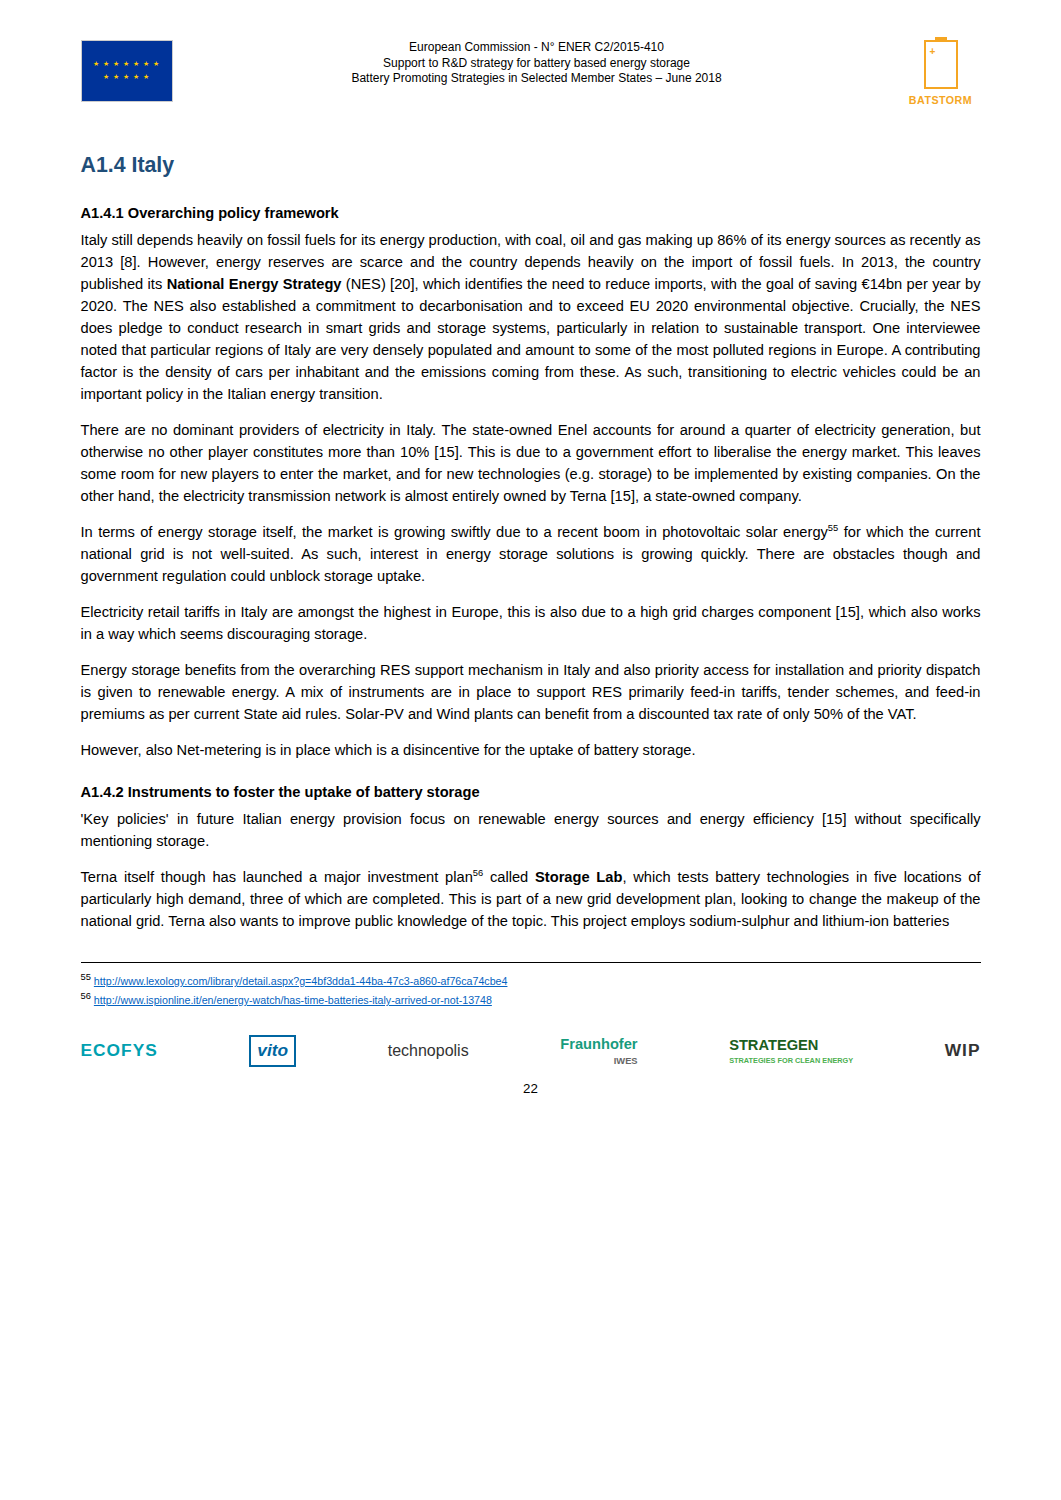European Commission - N° ENER C2/2015-410
Support to R&D strategy for battery based energy storage
Battery Promoting Strategies in Selected Member States – June 2018
BATSTORM
A1.4 Italy
A1.4.1 Overarching policy framework
Italy still depends heavily on fossil fuels for its energy production, with coal, oil and gas making up 86% of its energy sources as recently as 2013 [8]. However, energy reserves are scarce and the country depends heavily on the import of fossil fuels. In 2013, the country published its National Energy Strategy (NES) [20], which identifies the need to reduce imports, with the goal of saving €14bn per year by 2020. The NES also established a commitment to decarbonisation and to exceed EU 2020 environmental objective. Crucially, the NES does pledge to conduct research in smart grids and storage systems, particularly in relation to sustainable transport. One interviewee noted that particular regions of Italy are very densely populated and amount to some of the most polluted regions in Europe. A contributing factor is the density of cars per inhabitant and the emissions coming from these. As such, transitioning to electric vehicles could be an important policy in the Italian energy transition.
There are no dominant providers of electricity in Italy. The state-owned Enel accounts for around a quarter of electricity generation, but otherwise no other player constitutes more than 10% [15]. This is due to a government effort to liberalise the energy market. This leaves some room for new players to enter the market, and for new technologies (e.g. storage) to be implemented by existing companies. On the other hand, the electricity transmission network is almost entirely owned by Terna [15], a state-owned company.
In terms of energy storage itself, the market is growing swiftly due to a recent boom in photovoltaic solar energy55 for which the current national grid is not well-suited. As such, interest in energy storage solutions is growing quickly. There are obstacles though and government regulation could unblock storage uptake.
Electricity retail tariffs in Italy are amongst the highest in Europe, this is also due to a high grid charges component [15], which also works in a way which seems discouraging storage.
Energy storage benefits from the overarching RES support mechanism in Italy and also priority access for installation and priority dispatch is given to renewable energy. A mix of instruments are in place to support RES primarily feed-in tariffs, tender schemes, and feed-in premiums as per current State aid rules. Solar-PV and Wind plants can benefit from a discounted tax rate of only 50% of the VAT.
However, also Net-metering is in place which is a disincentive for the uptake of battery storage.
A1.4.2 Instruments to foster the uptake of battery storage
'Key policies' in future Italian energy provision focus on renewable energy sources and energy efficiency [15] without specifically mentioning storage.
Terna itself though has launched a major investment plan56 called Storage Lab, which tests battery technologies in five locations of particularly high demand, three of which are completed. This is part of a new grid development plan, looking to change the makeup of the national grid. Terna also wants to improve public knowledge of the topic. This project employs sodium-sulphur and lithium-ion batteries
55 http://www.lexology.com/library/detail.aspx?g=4bf3dda1-44ba-47c3-a860-af76ca74cbe4
56 http://www.ispionline.it/en/energy-watch/has-time-batteries-italy-arrived-or-not-13748
ECOFYS
vito
technopolis
FraunhoferIWES
STRATEGENSTRATEGIES FOR CLEAN ENERGY
WIP
22